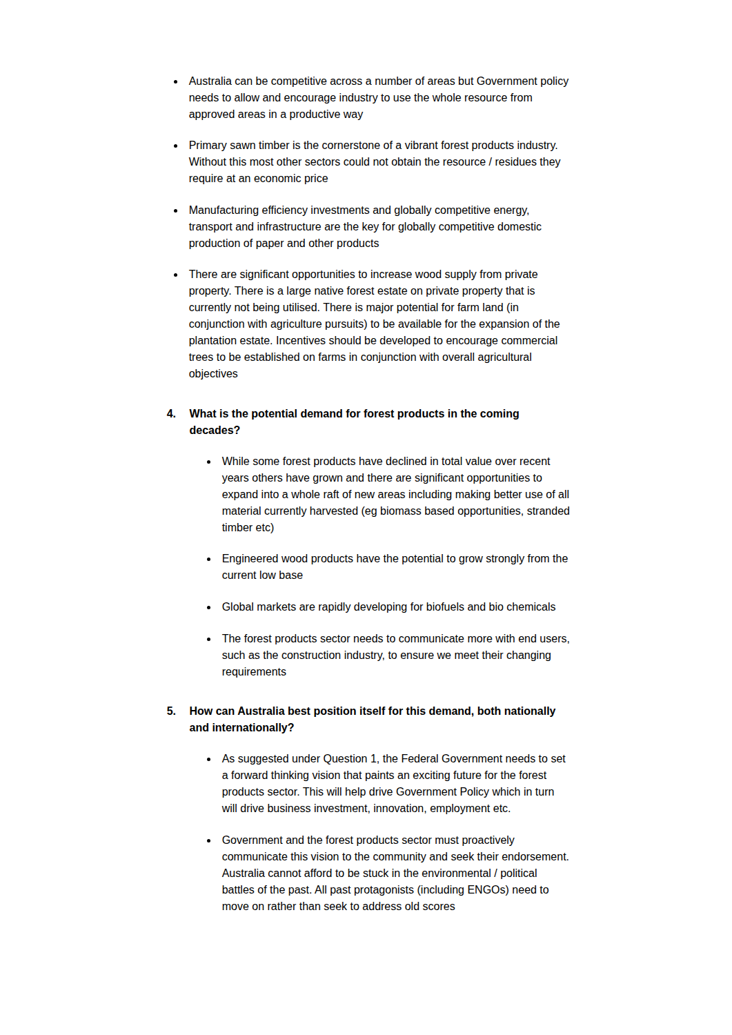Australia can be competitive across a number of areas but Government policy needs to allow and encourage industry to use the whole resource from approved areas in a productive way
Primary sawn timber is the cornerstone of a vibrant forest products industry. Without this most other sectors could not obtain the resource / residues they require at an economic price
Manufacturing efficiency investments and globally competitive energy, transport and infrastructure are the key for globally competitive domestic production of paper and other products
There are significant opportunities to increase wood supply from private property. There is a large native forest estate on private property that is currently not being utilised. There is major potential for farm land (in conjunction with agriculture pursuits) to be available for the expansion of the plantation estate. Incentives should be developed to encourage commercial trees to be established on farms in conjunction with overall agricultural objectives
What is the potential demand for forest products in the coming decades?
While some forest products have declined in total value over recent years others have grown and there are significant opportunities to expand into a whole raft of new areas including making better use of all material currently harvested (eg biomass based opportunities, stranded timber etc)
Engineered wood products have the potential to grow strongly from the current low base
Global markets are rapidly developing for biofuels and bio chemicals
The forest products sector needs to communicate more with end users, such as the construction industry, to ensure we meet their changing requirements
How can Australia best position itself for this demand, both nationally and internationally?
As suggested under Question 1, the Federal Government needs to set a forward thinking vision that paints an exciting future for the forest products sector. This will help drive Government Policy which in turn will drive business investment, innovation, employment etc.
Government and the forest products sector must proactively communicate this vision to the community and seek their endorsement. Australia cannot afford to be stuck in the environmental / political battles of the past. All past protagonists (including ENGOs) need to move on rather than seek to address old scores